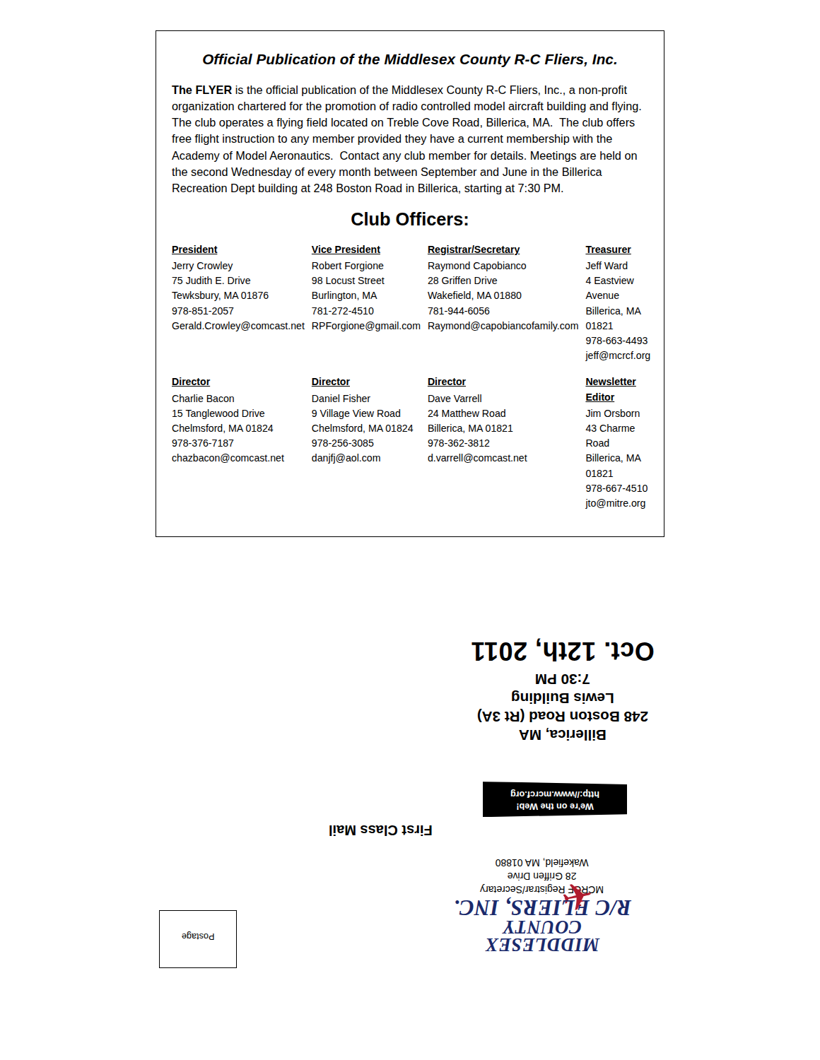Official Publication of the Middlesex County R-C Fliers, Inc.
The FLYER is the official publication of the Middlesex County R-C Fliers, Inc., a non-profit organization chartered for the promotion of radio controlled model aircraft building and flying. The club operates a flying field located on Treble Cove Road, Billerica, MA. The club offers free flight instruction to any member provided they have a current membership with the Academy of Model Aeronautics. Contact any club member for details. Meetings are held on the second Wednesday of every month between September and June in the Billerica Recreation Dept building at 248 Boston Road in Billerica, starting at 7:30 PM.
Club Officers:
| President Jerry Crowley 75 Judith E. Drive Tewksbury, MA 01876 978-851-2057 Gerald.Crowley@comcast.net | Vice President Robert Forgione 98 Locust Street Burlington, MA 781-272-4510 RPForgione@gmail.com | Registrar/Secretary Raymond Capobianco 28 Griffen Drive Wakefield, MA 01880 781-944-6056 Raymond@capobiancofamily.com | Treasurer Jeff Ward 4 Eastview Avenue Billerica, MA 01821 978-663-4493 jeff@mcrcf.org |
| Director Charlie Bacon 15 Tanglewood Drive Chelmsford, MA 01824 978-376-7187 chazbacon@comcast.net | Director Daniel Fisher 9 Village View Road Chelmsford, MA 01824 978-256-3085 danjfj@aol.com | Director Dave Varrell 24 Matthew Road Billerica, MA 01821 978-362-3812 d.varrell@comcast.net | Newsletter Editor Jim Orsborn 43 Charme Road Billerica, MA 01821 978-667-4510 jto@mitre.org |
Billerica, MA
248 Boston Road (Rt 3A)
Lewis Building
7:30 PM
Oct. 12th, 2011
We're on the Web!
http://www.mcrcf.org
First Class Mail
MCRCF Registrar/Secretary
28 Griffen Drive
Wakefield, MA 01880
✈
MIDDLESEX COUNTY
R/C FLIERS, INC.
Postage